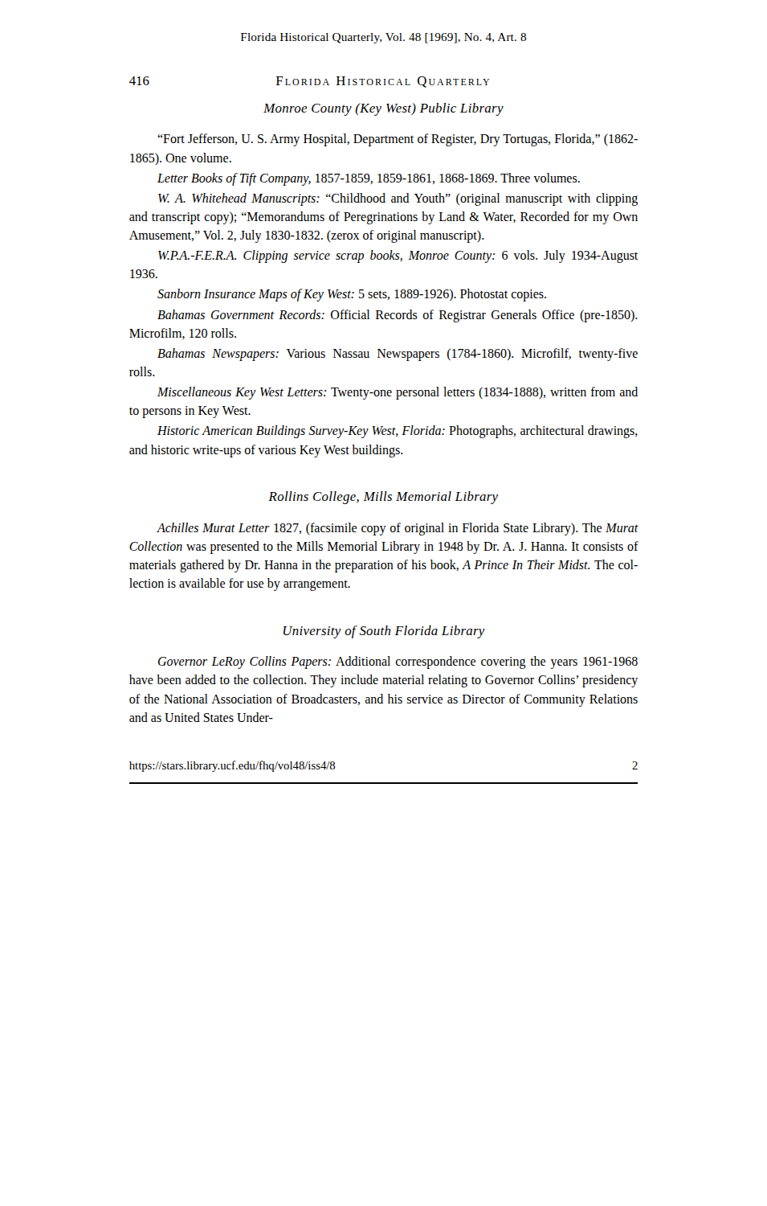Florida Historical Quarterly, Vol. 48 [1969], No. 4, Art. 8
416
Florida Historical Quarterly
Monroe County (Key West) Public Library
“Fort Jefferson, U. S. Army Hospital, Department of Register, Dry Tortugas, Florida,” (1862-1865). One volume.
Letter Books of Tift Company, 1857-1859, 1859-1861, 1868-1869. Three volumes.
W. A. Whitehead Manuscripts: “Childhood and Youth” (original manuscript with clipping and transcript copy); “Memorandums of Peregrinations by Land & Water, Recorded for my Own Amusement,” Vol. 2, July 1830-1832. (zerox of original manuscript).
W.P.A.-F.E.R.A. Clipping service scrap books, Monroe County: 6 vols. July 1934-August 1936.
Sanborn Insurance Maps of Key West: 5 sets, 1889-1926). Photostat copies.
Bahamas Government Records: Official Records of Registrar Generals Office (pre-1850). Microfilm, 120 rolls.
Bahamas Newspapers: Various Nassau Newspapers (1784-1860). Microfilf, twenty-five rolls.
Miscellaneous Key West Letters: Twenty-one personal letters (1834-1888), written from and to persons in Key West.
Historic American Buildings Survey-Key West, Florida: Photographs, architectural drawings, and historic write-ups of various Key West buildings.
Rollins College, Mills Memorial Library
Achilles Murat Letter 1827, (facsimile copy of original in Florida State Library). The Murat Collection was presented to the Mills Memorial Library in 1948 by Dr. A. J. Hanna. It consists of materials gathered by Dr. Hanna in the preparation of his book, A Prince In Their Midst. The collection is available for use by arrangement.
University of South Florida Library
Governor LeRoy Collins Papers: Additional correspondence covering the years 1961-1968 have been added to the collection. They include material relating to Governor Collins’ presidency of the National Association of Broadcasters, and his service as Director of Community Relations and as United States Under-
https://stars.library.ucf.edu/fhq/vol48/iss4/8
2